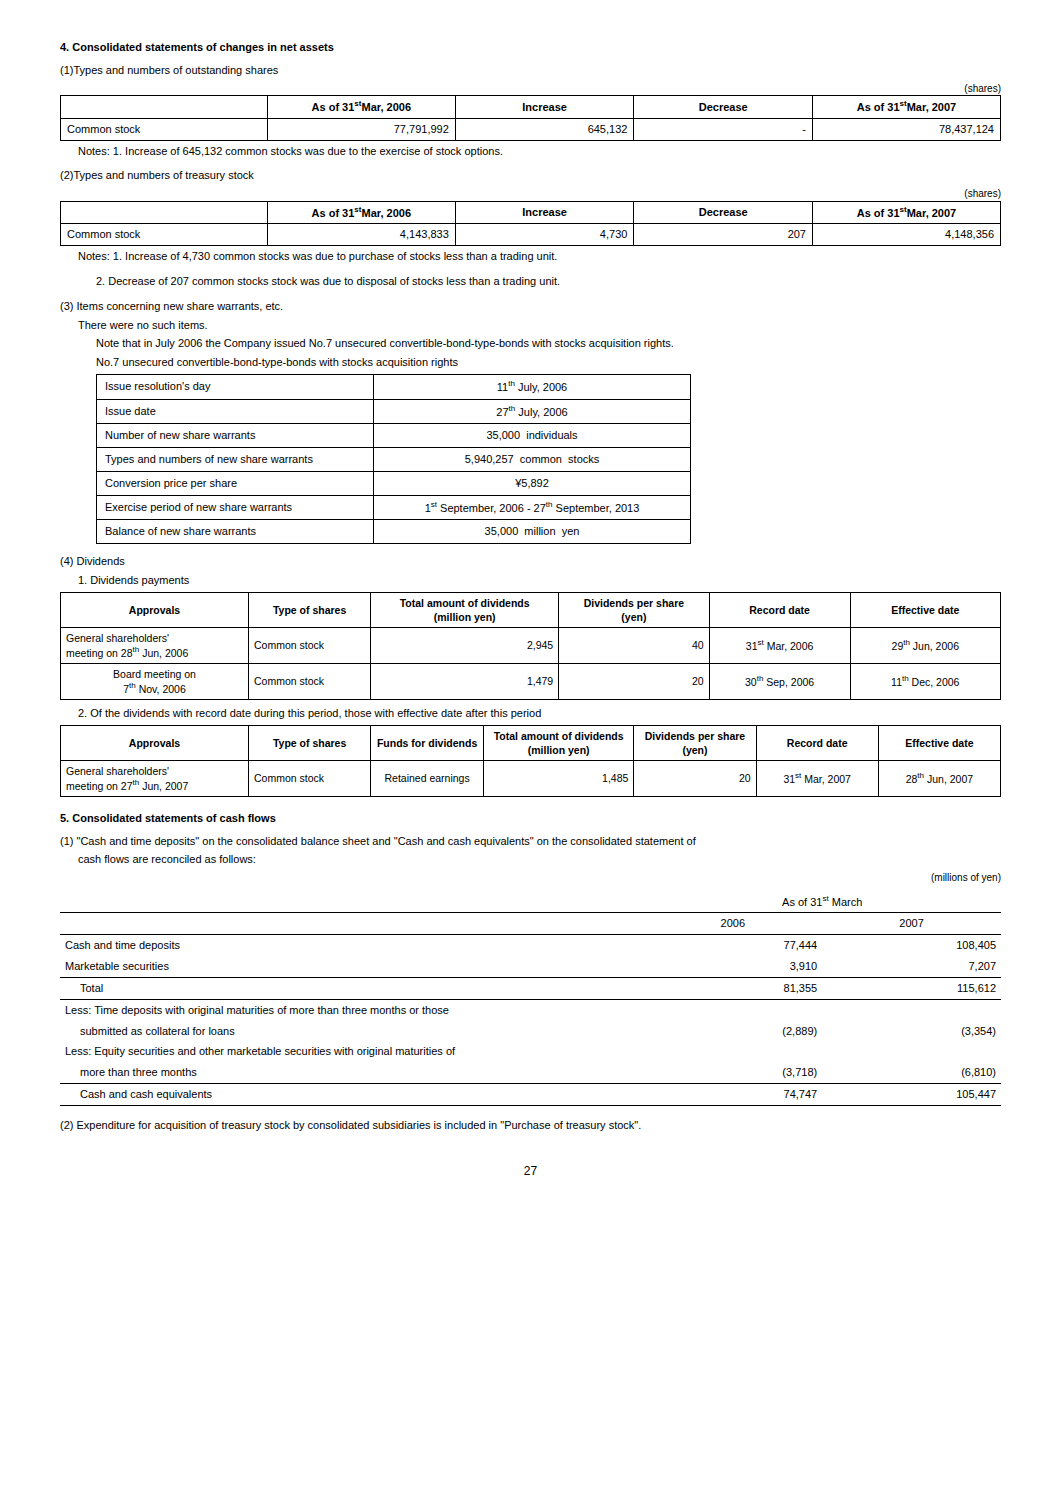4. Consolidated statements of changes in net assets
(1)Types and numbers of outstanding shares
(shares)
| | As of 31 st Mar, 2006 | Increase | Decrease | As of 31 st Mar, 2007 |
| --- | --- | --- | --- | --- |
| Common stock | 77,791,992 | 645,132 | - | 78,437,124 |
Notes: 1. Increase of 645,132 common stocks was due to the exercise of stock options.
(2)Types and numbers of treasury stock
(shares)
| | As of 31 st Mar, 2006 | Increase | Decrease | As of 31 st Mar, 2007 |
| --- | --- | --- | --- | --- |
| Common stock | 4,143,833 | 4,730 | 207 | 4,148,356 |
Notes: 1. Increase of 4,730 common stocks was due to purchase of stocks less than a trading unit.
2. Decrease of 207 common stocks stock was due to disposal of stocks less than a trading unit.
(3) Items concerning new share warrants, etc.
There were no such items.
Note that in July 2006 the Company issued No.7 unsecured convertible-bond-type-bonds with stocks acquisition rights.
No.7 unsecured convertible-bond-type-bonds with stocks acquisition rights
| Issue resolution's day | 11 th July, 2006 |
| Issue date | 27 th July, 2006 |
| Number of new share warrants | 35,000 individuals |
| Types and numbers of new share warrants | 5,940,257 common stocks |
| Conversion price per share | ¥5,892 |
| Exercise period of new share warrants | 1 st September, 2006 - 27 th September, 2013 |
| Balance of new share warrants | 35,000 million yen |
(4) Dividends
1. Dividends payments
| Approvals | Type of shares | Total amount of dividends (million yen) | Dividends per share (yen) | Record date | Effective date |
| --- | --- | --- | --- | --- | --- |
| General shareholders' meeting on 28 th Jun, 2006 | Common stock | 2,945 | 40 | 31 st Mar, 2006 | 29 th Jun, 2006 |
| Board meeting on 7 th Nov, 2006 | Common stock | 1,479 | 20 | 30 th Sep, 2006 | 11 th Dec, 2006 |
2. Of the dividends with record date during this period, those with effective date after this period
| Approvals | Type of shares | Funds for dividends | Total amount of dividends (million yen) | Dividends per share (yen) | Record date | Effective date |
| --- | --- | --- | --- | --- | --- | --- |
| General shareholders' meeting on 27 th Jun, 2007 | Common stock | Retained earnings | 1,485 | 20 | 31 st Mar, 2007 | 28 th Jun, 2007 |
5. Consolidated statements of cash flows
(1) "Cash and time deposits" on the consolidated balance sheet and "Cash and cash equivalents" on the consolidated statement of
cash flows are reconciled as follows:
(millions of yen)
| | As of 31 st March |
| | 2006 | 2007 |
| Cash and time deposits | 77,444 | 108,405 |
| Marketable securities | 3,910 | 7,207 |
| Total | 81,355 | 115,612 |
| Less: Time deposits with original maturities of more than three months or those | | |
| submitted as collateral for loans | (2,889) | (3,354) |
| Less: Equity securities and other marketable securities with original maturities of | | |
| more than three months | (3,718) | (6,810) |
| Cash and cash equivalents | 74,747 | 105,447 |
(2) Expenditure for acquisition of treasury stock by consolidated subsidiaries is included in "Purchase of treasury stock".
27